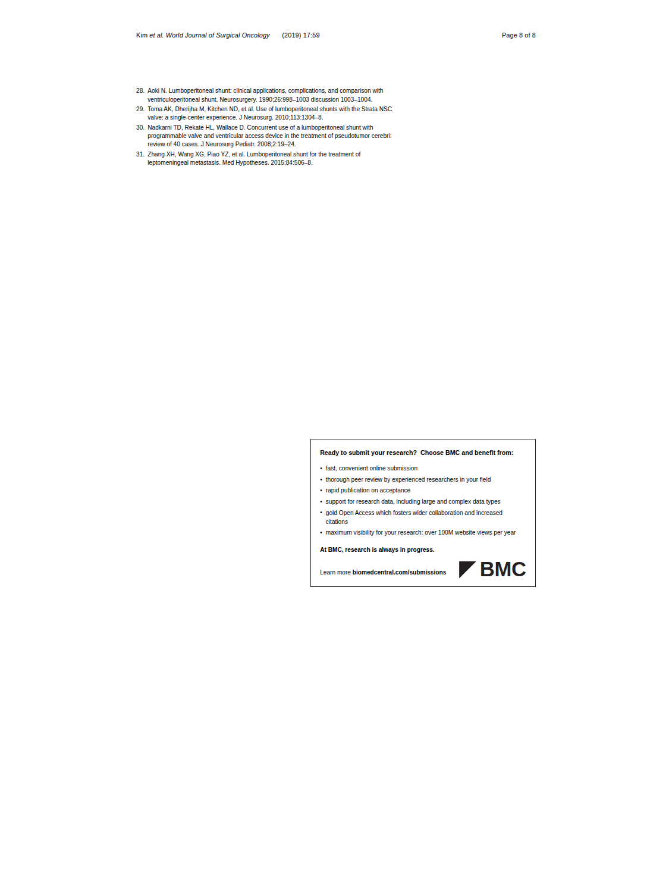Kim et al. World Journal of Surgical Oncology (2019) 17:59
Page 8 of 8
28. Aoki N. Lumboperitoneal shunt: clinical applications, complications, and comparison with ventriculoperitoneal shunt. Neurosurgery. 1990;26:998–1003 discussion 1003–1004.
29. Toma AK, Dherijha M, Kitchen ND, et al. Use of lumboperitoneal shunts with the Strata NSC valve: a single-center experience. J Neurosurg. 2010;113:1304–8.
30. Nadkarni TD, Rekate HL, Wallace D. Concurrent use of a lumboperitoneal shunt with programmable valve and ventricular access device in the treatment of pseudotumor cerebri: review of 40 cases. J Neurosurg Pediatr. 2008;2:19–24.
31. Zhang XH, Wang XG, Piao YZ, et al. Lumboperitoneal shunt for the treatment of leptomeningeal metastasis. Med Hypotheses. 2015;84:506–8.
Ready to submit your research? Choose BMC and benefit from:
fast, convenient online submission
thorough peer review by experienced researchers in your field
rapid publication on acceptance
support for research data, including large and complex data types
gold Open Access which fosters wider collaboration and increased citations
maximum visibility for your research: over 100M website views per year
At BMC, research is always in progress.
Learn more biomedcentral.com/submissions
BMC